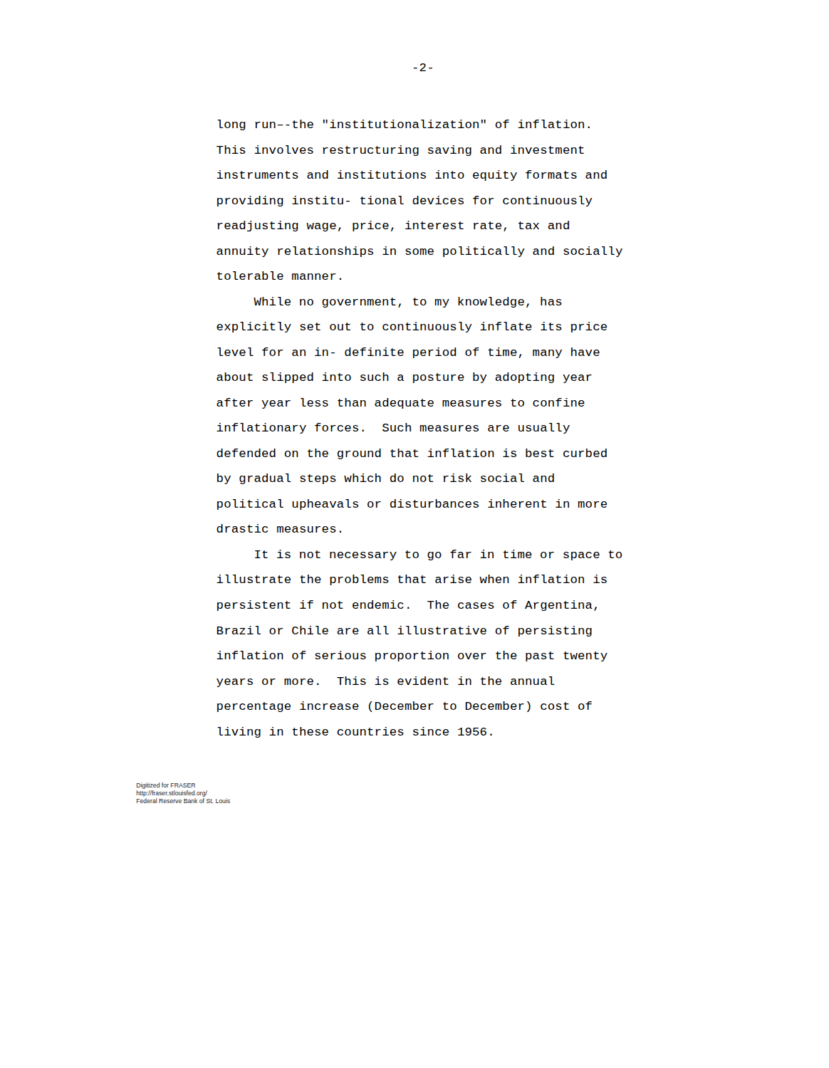-2-
long run–-the "institutionalization" of inflation. This involves restructuring saving and investment instruments and institutions into equity formats and providing institu- tional devices for continuously readjusting wage, price, interest rate, tax and annuity relationships in some politically and socially tolerable manner.
While no government, to my knowledge, has explicitly set out to continuously inflate its price level for an in- definite period of time, many have about slipped into such a posture by adopting year after year less than adequate measures to confine inflationary forces. Such measures are usually defended on the ground that inflation is best curbed by gradual steps which do not risk social and political upheavals or disturbances inherent in more drastic measures.
It is not necessary to go far in time or space to illustrate the problems that arise when inflation is persistent if not endemic. The cases of Argentina, Brazil or Chile are all illustrative of persisting inflation of serious proportion over the past twenty years or more. This is evident in the annual percentage increase (December to December) cost of living in these countries since 1956.
Digitized for FRASER
http://fraser.stlouisfed.org/
Federal Reserve Bank of St. Louis